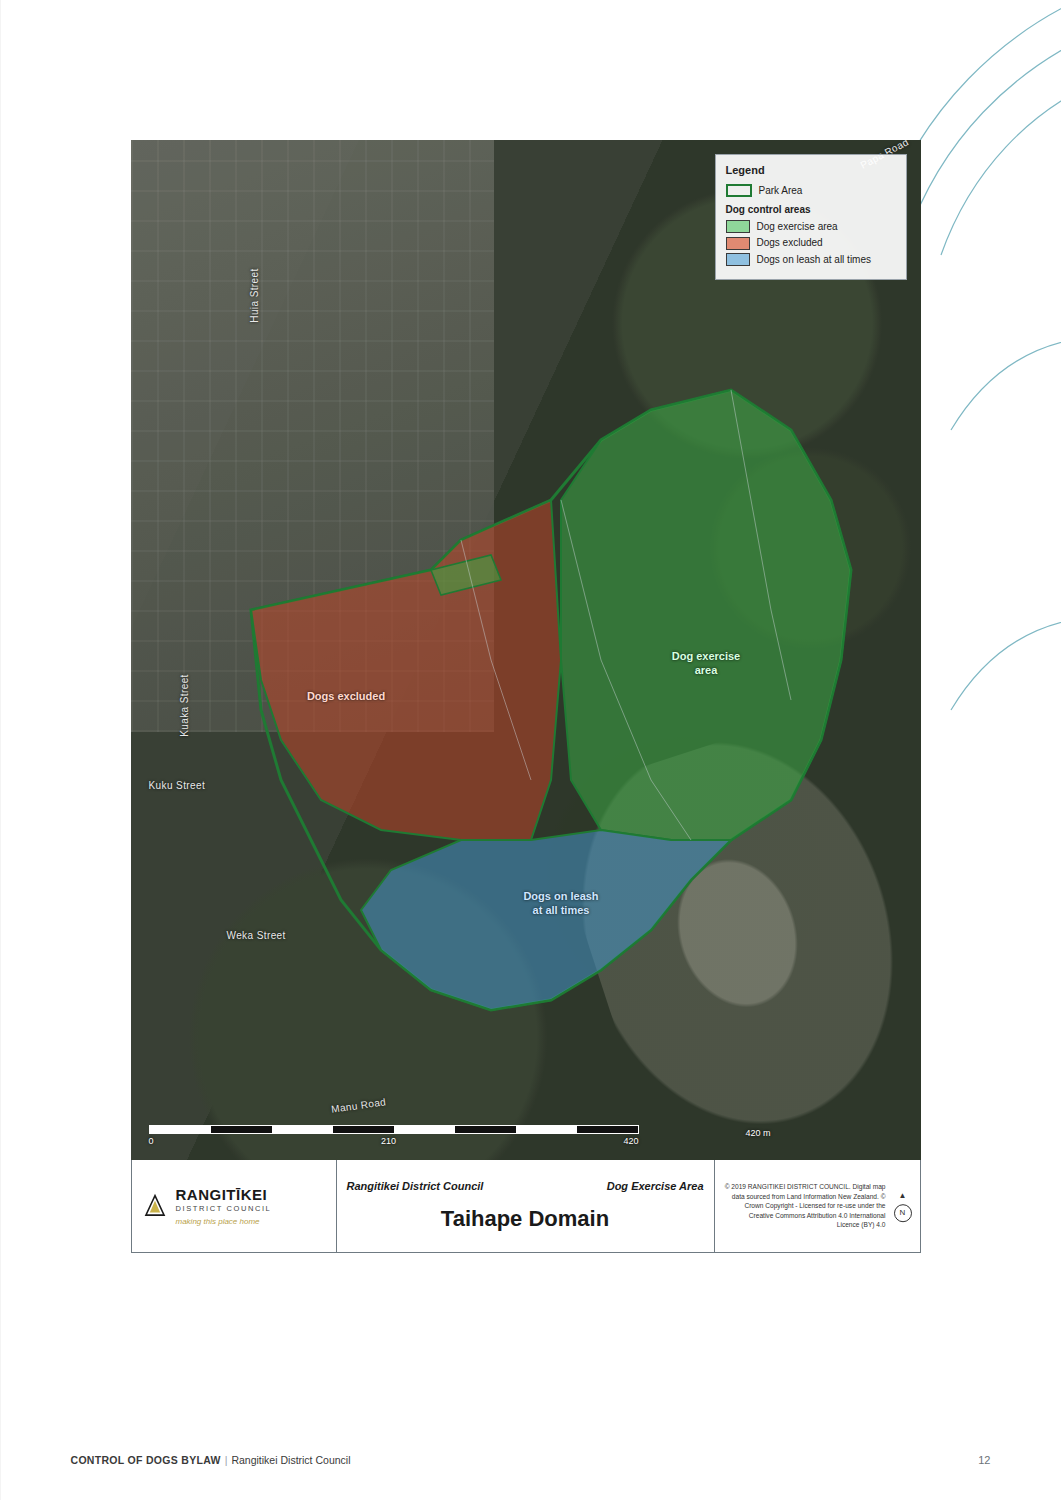Huia Street Kuaka Street Kuku Street Weka Street Manu Road Papa Road
Dogs excluded Dog exercise area Dogs on leash at all times
Legend
Park Area
Dog control areas
Dog exercise area
Dogs excluded
Dogs on leash at all times
0210420
420 m
RANGITĪKEI
DISTRICT COUNCIL
making this place home
Rangitikei District Council Dog Exercise Area
Taihape Domain
© 2019 RANGITIKEI DISTRICT COUNCIL. Digital map data sourced from Land Information New Zealand. © Crown Copyright - Licensed for re-use under the Creative Commons Attribution 4.0 International Licence (BY) 4.0
▲
N
CONTROL OF DOGS BYLAW|Rangitikei District Council
12